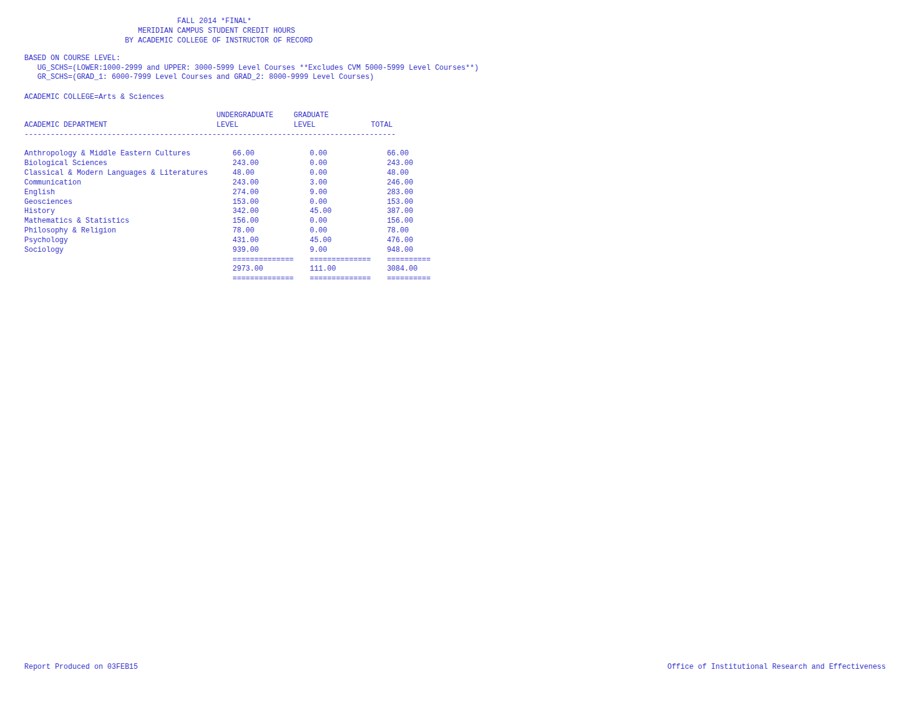FALL 2014 *FINAL*
                          MERIDIAN CAMPUS STUDENT CREDIT HOURS
                       BY ACADEMIC COLLEGE OF INSTRUCTOR OF RECORD
BASED ON COURSE LEVEL:
   UG_SCHS=(LOWER:1000-2999 and UPPER: 3000-5999 Level Courses **Excludes CVM 5000-5999 Level Courses**)
   GR_SCHS=(GRAD_1: 6000-7999 Level Courses and GRAD_2: 8000-9999 Level Courses)
ACADEMIC COLLEGE=Arts & Sciences
| | UNDERGRADUATE | GRADUATE | |
| --- | --- | --- | --- |
| ACADEMIC DEPARTMENT | LEVEL | LEVEL | TOTAL |
| ------------------------------------------------------------------------------------- |
| Anthropology & Middle Eastern Cultures | 66.00 | 0.00 | 66.00 |
| Biological Sciences | 243.00 | 0.00 | 243.00 |
| Classical & Modern Languages & Literatures | 48.00 | 0.00 | 48.00 |
| Communication | 243.00 | 3.00 | 246.00 |
| English | 274.00 | 9.00 | 283.00 |
| Geosciences | 153.00 | 0.00 | 153.00 |
| History | 342.00 | 45.00 | 387.00 |
| Mathematics & Statistics | 156.00 | 0.00 | 156.00 |
| Philosophy & Religion | 78.00 | 0.00 | 78.00 |
| Psychology | 431.00 | 45.00 | 476.00 |
| Sociology | 939.00 | 9.00 | 948.00 |
| | ============== | ============== | ========== |
| | 2973.00 | 111.00 | 3084.00 |
| | ============== | ============== | ========== |
Report Produced on 03FEB15
Office of Institutional Research and Effectiveness